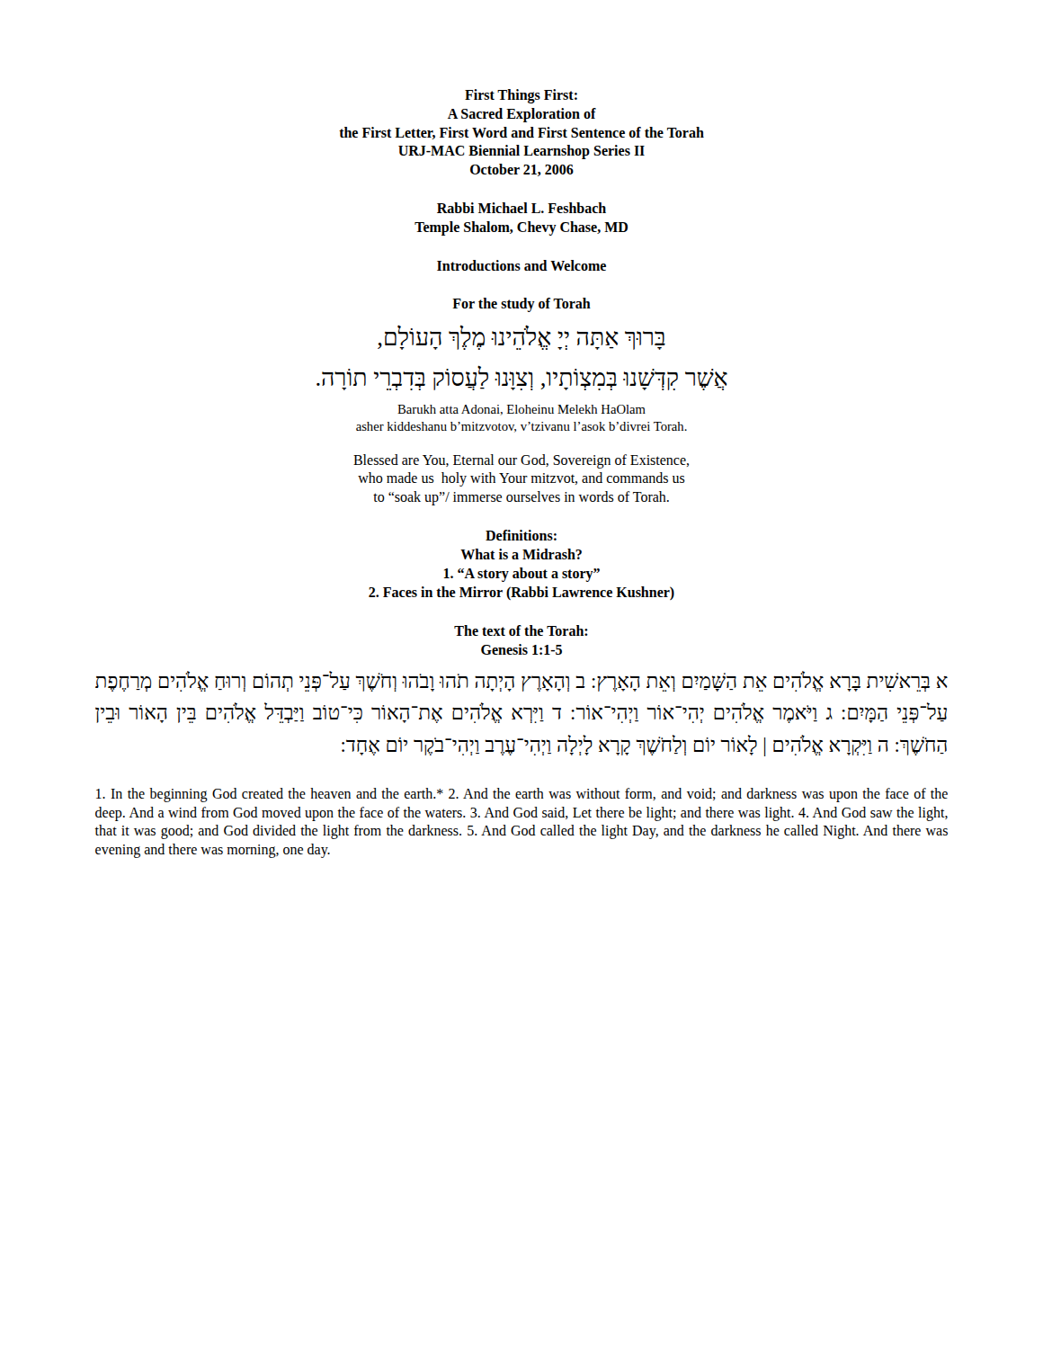First Things First:
A Sacred Exploration of
the First Letter, First Word and First Sentence of the Torah
URJ-MAC Biennial Learnshop Series II
October 21, 2006
Rabbi Michael L. Feshbach
Temple Shalom, Chevy Chase, MD
Introductions and Welcome
For the study of Torah
בָּרוּךְ אַתָּה יְיָ אֱלֹהֵינוּ מֶלֶךְ הָעוֹלָם,
אֲשֶׁר קִדְּשָׁנוּ בְּמִצְוֹתָיו, וְצִוָּנוּ לַעֲסוֹק בְּדִבְרֵי תוֹרָה.
Barukh atta Adonai, Eloheinu Melekh HaOlam
asher kiddeshanu b’mitzvotov, v’tzivanu l’asok b’divrei Torah.
Blessed are You, Eternal our God, Sovereign of Existence,
who made us holy with Your mitzvot, and commands us
to “soak up”/ immerse ourselves in words of Torah.
Definitions:
What is a Midrash?
1. “A story about a story”
2. Faces in the Mirror (Rabbi Lawrence Kushner)
The text of the Torah:
Genesis 1:1-5
א בְּרֵאשִׁית בָּרָא אֱלֹהִים אֵת הַשָּׁמַיִם וְאֵת הָאָרֶץ: ב וְהָאָרֶץ הָיְתָה תֹהוּ וָבֹהוּ וְחֹשֶׁךְ עַל־פְּנֵי תְהוֹם וְרוּחַ אֱלֹהִים מְרַחֶפֶת עַל־פְּנֵי הַמָּיִם: ג וַיֹּאמֶר אֱלֹהִים יְהִי־אוֹר וַיְהִי־אוֹר: ד וַיִּרְא אֱלֹהִים אֶת־הָאוֹר כִּי־טוֹב וַיַּבְדֵּל אֱלֹהִים בֵּין הָאוֹר וּבֵין הַחֹשֶׁךְ: ה וַיִּקְרָא אֱלֹהִים | לָאוֹר יוֹם וְלַחֹשֶׁךְ קָרָא לָיְלָה וַיְהִי־עֶרֶב וַיְהִי־בֹקֶר יוֹם אֶחָד:
1. In the beginning God created the heaven and the earth.* 2. And the earth was without form, and void; and darkness was upon the face of the deep. And a wind from God moved upon the face of the waters. 3. And God said, Let there be light; and there was light. 4. And God saw the light, that it was good; and God divided the light from the darkness. 5. And God called the light Day, and the darkness he called Night. And there was evening and there was morning, one day.